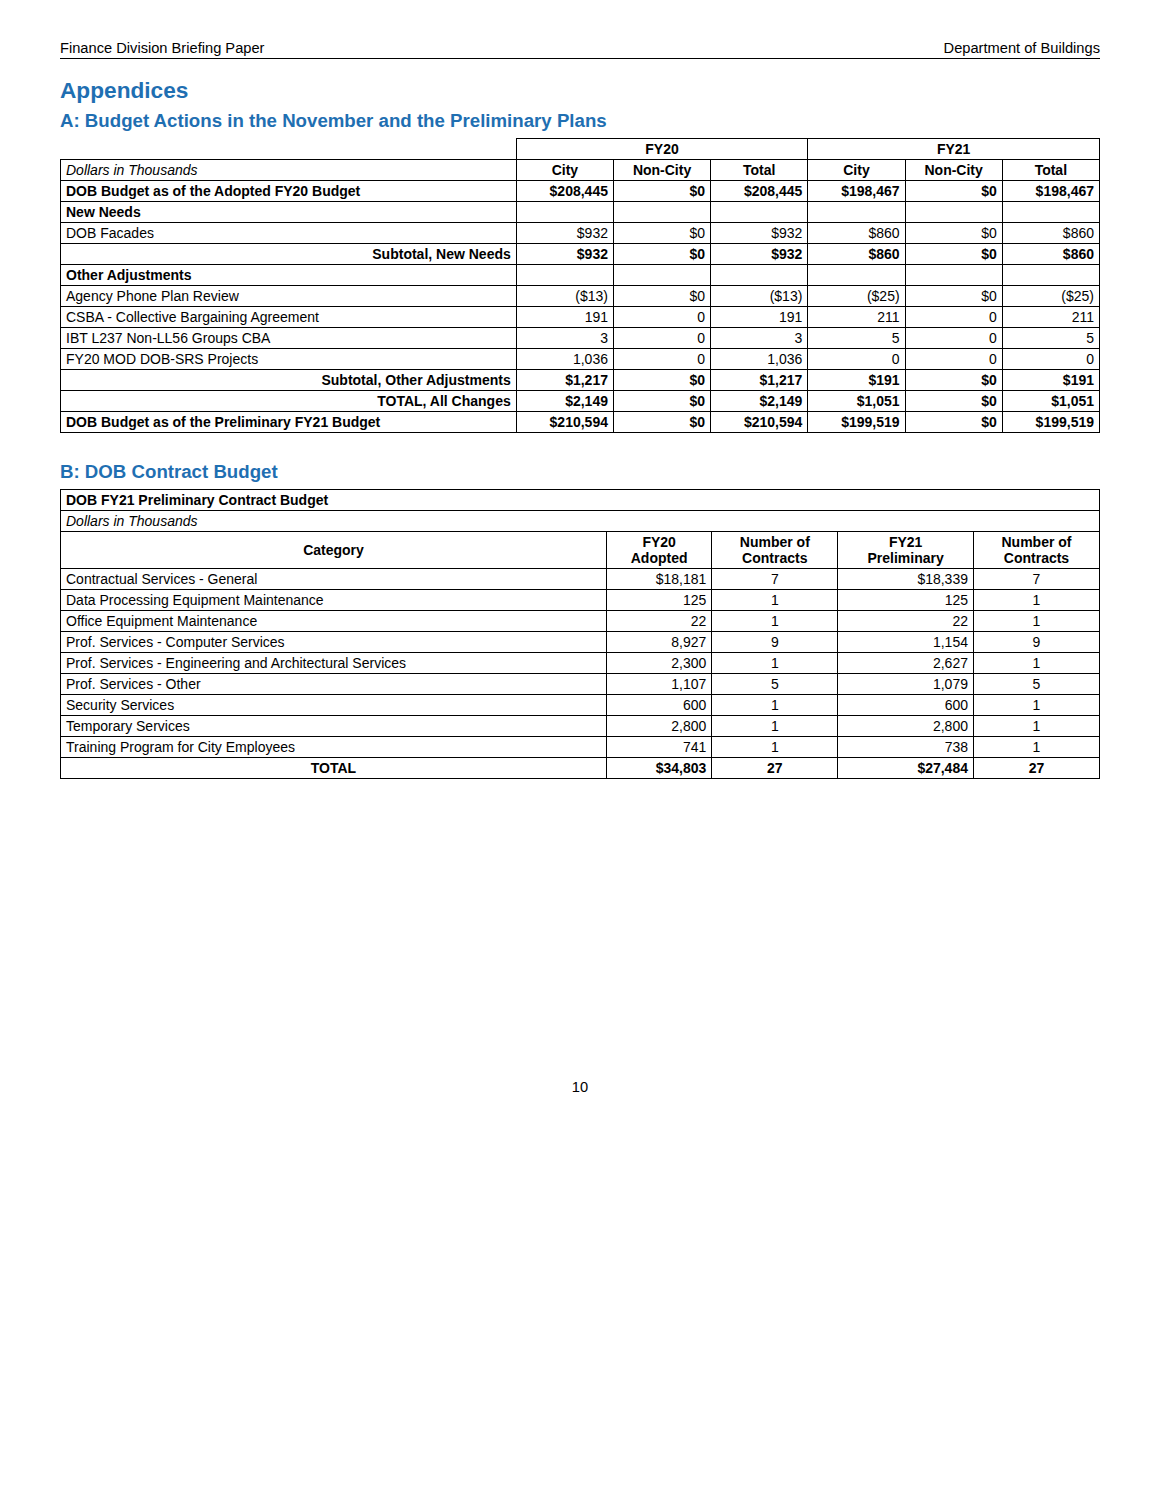Finance Division Briefing Paper Department of Buildings
Appendices
A: Budget Actions in the November and the Preliminary Plans
| | FY20 | FY21 |
| Dollars in Thousands | City | Non-City | Total | City | Non-City | Total |
| DOB Budget as of the Adopted FY20 Budget | $208,445 | $0 | $208,445 | $198,467 | $0 | $198,467 |
| New Needs | | | | | | |
| DOB Facades | $932 | $0 | $932 | $860 | $0 | $860 |
| Subtotal, New Needs | $932 | $0 | $932 | $860 | $0 | $860 |
| Other Adjustments | | | | | | |
| Agency Phone Plan Review | ($13) | $0 | ($13) | ($25) | $0 | ($25) |
| CSBA - Collective Bargaining Agreement | 191 | 0 | 191 | 211 | 0 | 211 |
| IBT L237 Non-LL56 Groups CBA | 3 | 0 | 3 | 5 | 0 | 5 |
| FY20 MOD DOB-SRS Projects | 1,036 | 0 | 1,036 | 0 | 0 | 0 |
| Subtotal, Other Adjustments | $1,217 | $0 | $1,217 | $191 | $0 | $191 |
| TOTAL, All Changes | $2,149 | $0 | $2,149 | $1,051 | $0 | $1,051 |
| DOB Budget as of the Preliminary FY21 Budget | $210,594 | $0 | $210,594 | $199,519 | $0 | $199,519 |
B: DOB Contract Budget
| DOB FY21 Preliminary Contract Budget |
| Dollars in Thousands |
| Category | FY20 Adopted | Number of Contracts | FY21 Preliminary | Number of Contracts |
| Contractual Services - General | $18,181 | 7 | $18,339 | 7 |
| Data Processing Equipment Maintenance | 125 | 1 | 125 | 1 |
| Office Equipment Maintenance | 22 | 1 | 22 | 1 |
| Prof. Services - Computer Services | 8,927 | 9 | 1,154 | 9 |
| Prof. Services - Engineering and Architectural Services | 2,300 | 1 | 2,627 | 1 |
| Prof. Services - Other | 1,107 | 5 | 1,079 | 5 |
| Security Services | 600 | 1 | 600 | 1 |
| Temporary Services | 2,800 | 1 | 2,800 | 1 |
| Training Program for City Employees | 741 | 1 | 738 | 1 |
| TOTAL | $34,803 | 27 | $27,484 | 27 |
10